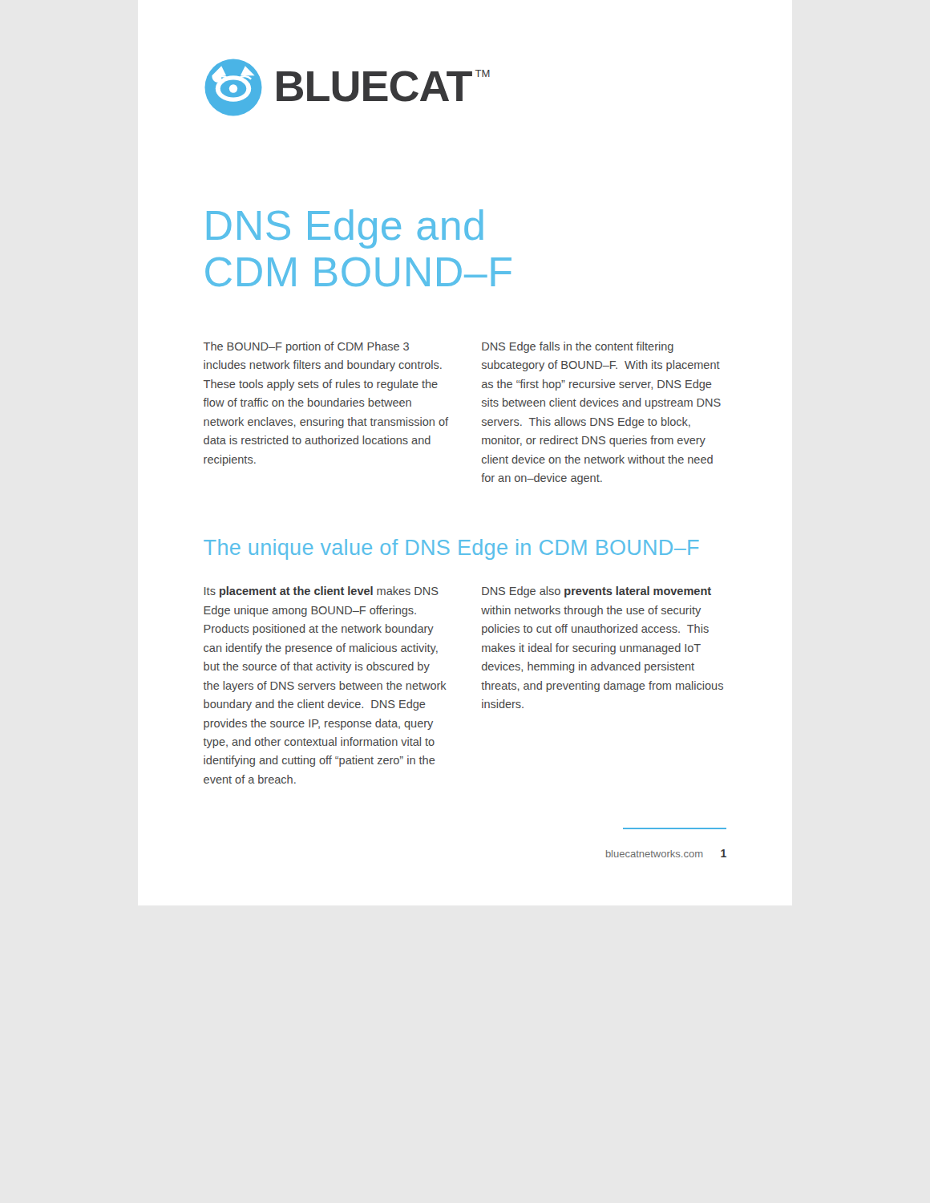BLUECAT TM
DNS Edge and
CDM BOUND–F
The BOUND–F portion of CDM Phase 3 includes network filters and boundary controls. These tools apply sets of rules to regulate the flow of traffic on the boundaries between network enclaves, ensuring that transmission of data is restricted to authorized locations and recipients.
DNS Edge falls in the content filtering subcategory of BOUND–F. With its placement as the “first hop” recursive server, DNS Edge sits between client devices and upstream DNS servers. This allows DNS Edge to block, monitor, or redirect DNS queries from every client device on the network without the need for an on–device agent.
The unique value of DNS Edge in CDM BOUND–F
Its placement at the client level makes DNS Edge unique among BOUND–F offerings. Products positioned at the network boundary can identify the presence of malicious activity, but the source of that activity is obscured by the layers of DNS servers between the network boundary and the client device. DNS Edge provides the source IP, response data, query type, and other contextual information vital to identifying and cutting off “patient zero” in the event of a breach.
DNS Edge also prevents lateral movement within networks through the use of security policies to cut off unauthorized access. This makes it ideal for securing unmanaged IoT devices, hemming in advanced persistent threats, and preventing damage from malicious insiders.
bluecatnetworks.com 1